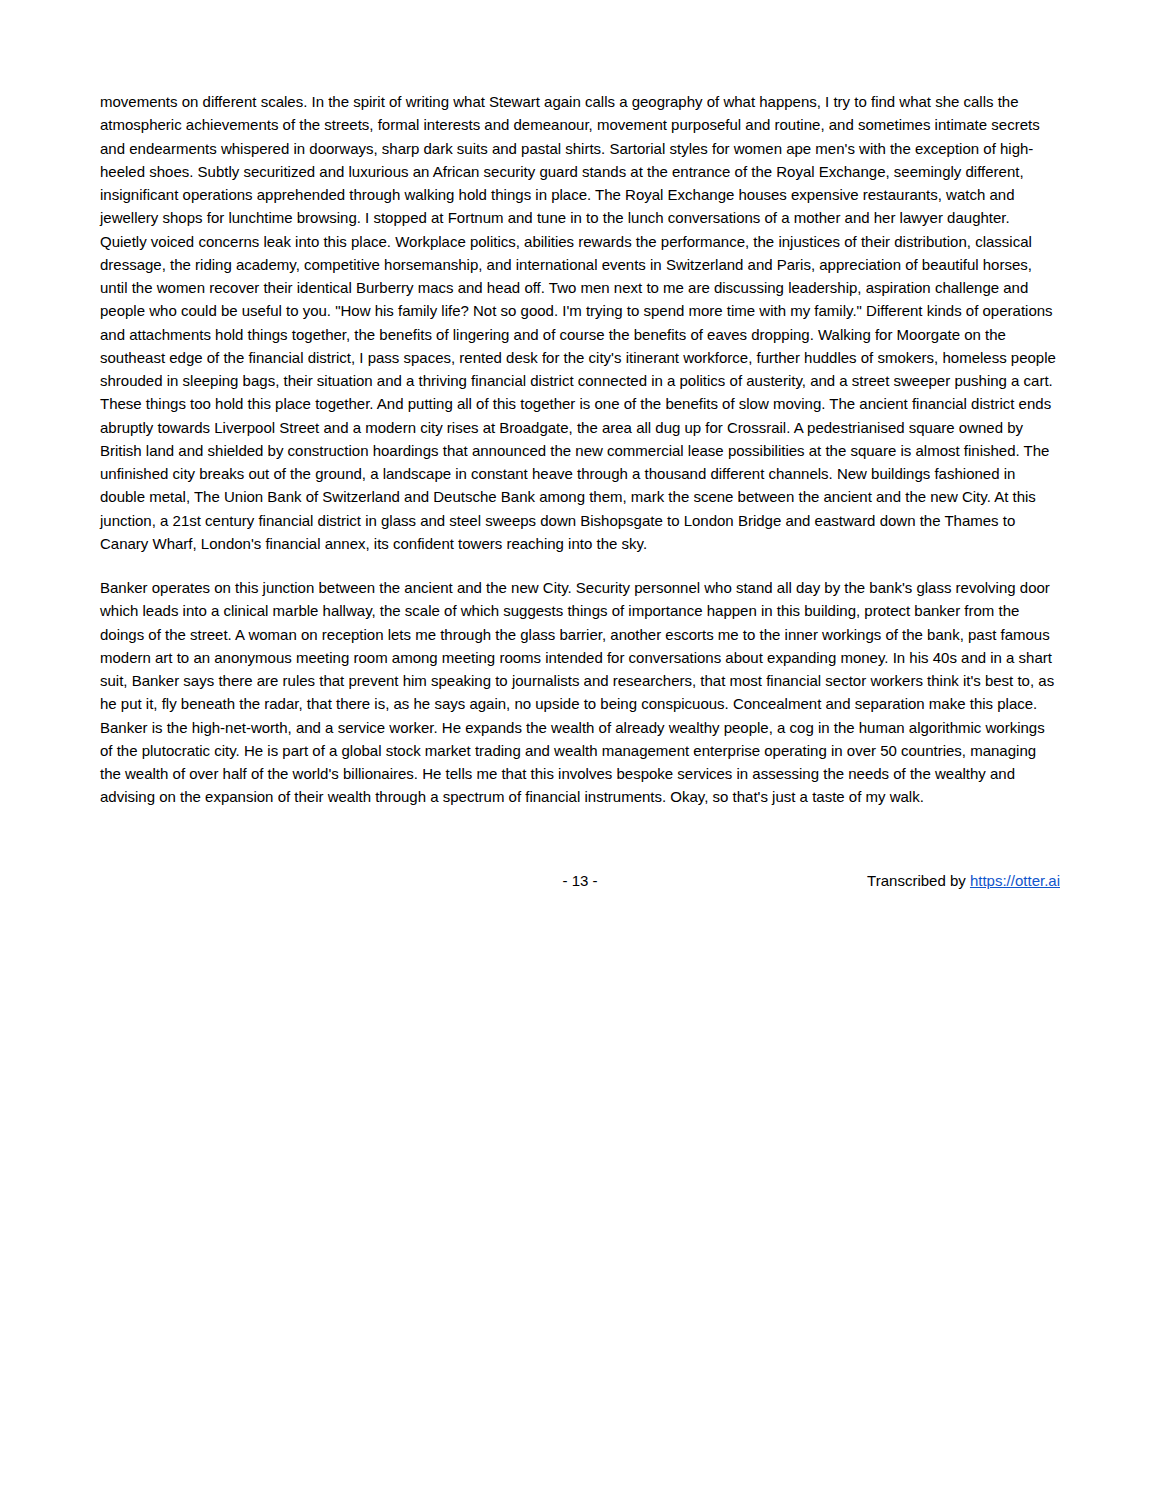movements on different scales. In the spirit of writing what Stewart again calls a geography of what happens, I try to find what she calls the atmospheric achievements of the streets, formal interests and demeanour, movement purposeful and routine, and sometimes intimate secrets and endearments whispered in doorways, sharp dark suits and pastal shirts. Sartorial styles for women ape men's with the exception of high-heeled shoes. Subtly securitized and luxurious an African security guard stands at the entrance of the Royal Exchange, seemingly different, insignificant operations apprehended through walking hold things in place. The Royal Exchange houses expensive restaurants, watch and jewellery shops for lunchtime browsing. I stopped at Fortnum and tune in to the lunch conversations of a mother and her lawyer daughter. Quietly voiced concerns leak into this place. Workplace politics, abilities rewards the performance, the injustices of their distribution, classical dressage, the riding academy, competitive horsemanship, and international events in Switzerland and Paris, appreciation of beautiful horses, until the women recover their identical Burberry macs and head off. Two men next to me are discussing leadership, aspiration challenge and people who could be useful to you. "How his family life? Not so good. I'm trying to spend more time with my family." Different kinds of operations and attachments hold things together, the benefits of lingering and of course the benefits of eaves dropping. Walking for Moorgate on the southeast edge of the financial district, I pass spaces, rented desk for the city's itinerant workforce, further huddles of smokers, homeless people shrouded in sleeping bags, their situation and a thriving financial district connected in a politics of austerity, and a street sweeper pushing a cart. These things too hold this place together. And putting all of this together is one of the benefits of slow moving. The ancient financial district ends abruptly towards Liverpool Street and a modern city rises at Broadgate, the area all dug up for Crossrail. A pedestrianised square owned by British land and shielded by construction hoardings that announced the new commercial lease possibilities at the square is almost finished. The unfinished city breaks out of the ground, a landscape in constant heave through a thousand different channels. New buildings fashioned in double metal, The Union Bank of Switzerland and Deutsche Bank among them, mark the scene between the ancient and the new City. At this junction, a 21st century financial district in glass and steel sweeps down Bishopsgate to London Bridge and eastward down the Thames to Canary Wharf, London's financial annex, its confident towers reaching into the sky.
Banker operates on this junction between the ancient and the new City. Security personnel who stand all day by the bank's glass revolving door which leads into a clinical marble hallway, the scale of which suggests things of importance happen in this building, protect banker from the doings of the street. A woman on reception lets me through the glass barrier, another escorts me to the inner workings of the bank, past famous modern art to an anonymous meeting room among meeting rooms intended for conversations about expanding money. In his 40s and in a shart suit, Banker says there are rules that prevent him speaking to journalists and researchers, that most financial sector workers think it's best to, as he put it, fly beneath the radar, that there is, as he says again, no upside to being conspicuous. Concealment and separation make this place. Banker is the high-net-worth, and a service worker. He expands the wealth of already wealthy people, a cog in the human algorithmic workings of the plutocratic city. He is part of a global stock market trading and wealth management enterprise operating in over 50 countries, managing the wealth of over half of the world's billionaires. He tells me that this involves bespoke services in assessing the needs of the wealthy and advising on the expansion of their wealth through a spectrum of financial instruments. Okay, so that's just a taste of my walk.
- 13 - Transcribed by https://otter.ai